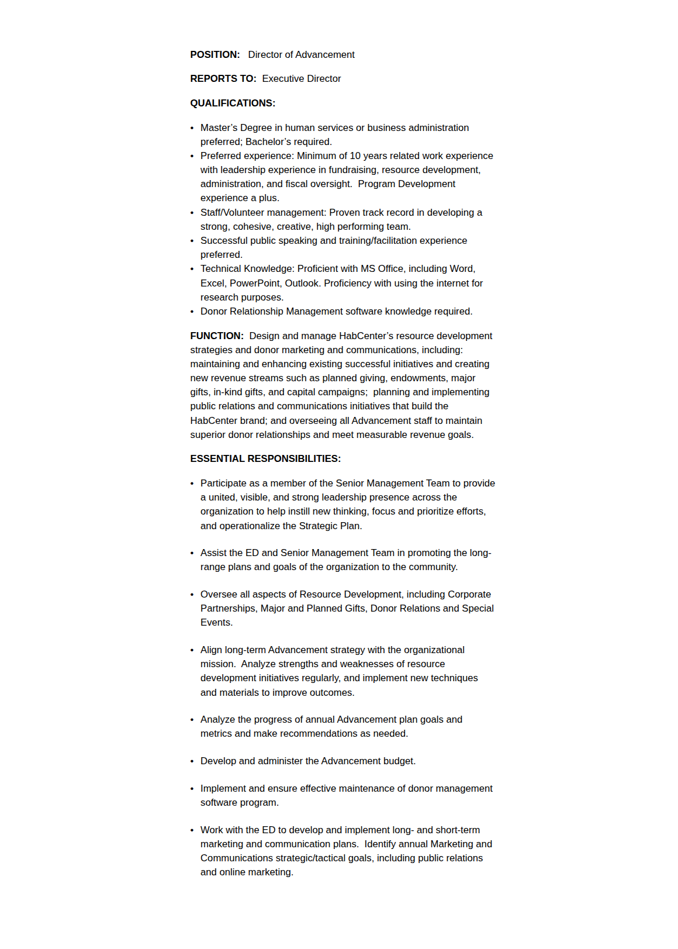POSITION: Director of Advancement
REPORTS TO: Executive Director
QUALIFICATIONS:
Master’s Degree in human services or business administration preferred; Bachelor’s required.
Preferred experience: Minimum of 10 years related work experience with leadership experience in fundraising, resource development, administration, and fiscal oversight. Program Development experience a plus.
Staff/Volunteer management: Proven track record in developing a strong, cohesive, creative, high performing team.
Successful public speaking and training/facilitation experience preferred.
Technical Knowledge: Proficient with MS Office, including Word, Excel, PowerPoint, Outlook. Proficiency with using the internet for research purposes.
Donor Relationship Management software knowledge required.
FUNCTION: Design and manage HabCenter’s resource development strategies and donor marketing and communications, including: maintaining and enhancing existing successful initiatives and creating new revenue streams such as planned giving, endowments, major gifts, in-kind gifts, and capital campaigns; planning and implementing public relations and communications initiatives that build the HabCenter brand; and overseeing all Advancement staff to maintain superior donor relationships and meet measurable revenue goals.
ESSENTIAL RESPONSIBILITIES:
Participate as a member of the Senior Management Team to provide a united, visible, and strong leadership presence across the organization to help instill new thinking, focus and prioritize efforts, and operationalize the Strategic Plan.
Assist the ED and Senior Management Team in promoting the long-range plans and goals of the organization to the community.
Oversee all aspects of Resource Development, including Corporate Partnerships, Major and Planned Gifts, Donor Relations and Special Events.
Align long-term Advancement strategy with the organizational mission. Analyze strengths and weaknesses of resource development initiatives regularly, and implement new techniques and materials to improve outcomes.
Analyze the progress of annual Advancement plan goals and metrics and make recommendations as needed.
Develop and administer the Advancement budget.
Implement and ensure effective maintenance of donor management software program.
Work with the ED to develop and implement long- and short-term marketing and communication plans. Identify annual Marketing and Communications strategic/tactical goals, including public relations and online marketing.